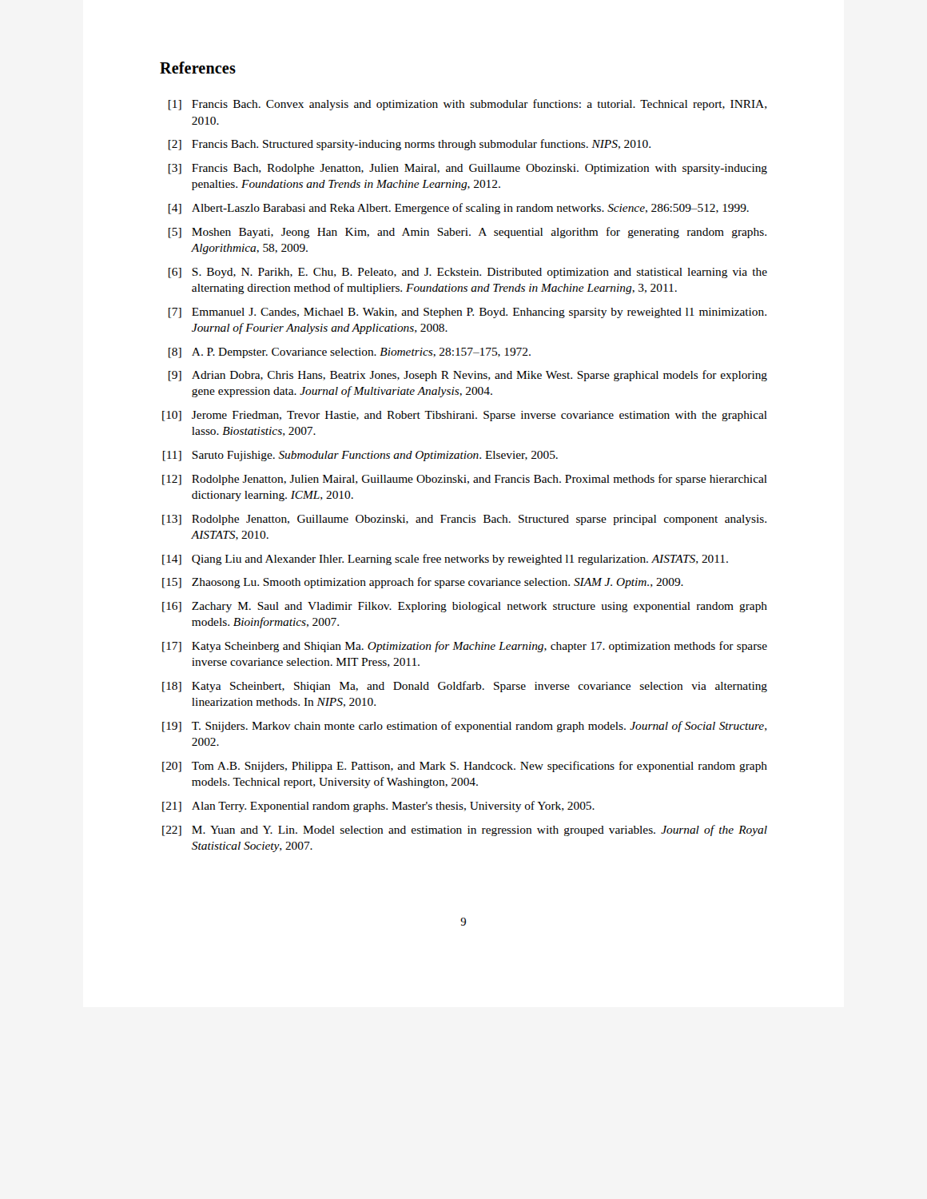References
[1] Francis Bach. Convex analysis and optimization with submodular functions: a tutorial. Technical report, INRIA, 2010.
[2] Francis Bach. Structured sparsity-inducing norms through submodular functions. NIPS, 2010.
[3] Francis Bach, Rodolphe Jenatton, Julien Mairal, and Guillaume Obozinski. Optimization with sparsity-inducing penalties. Foundations and Trends in Machine Learning, 2012.
[4] Albert-Laszlo Barabasi and Reka Albert. Emergence of scaling in random networks. Science, 286:509–512, 1999.
[5] Moshen Bayati, Jeong Han Kim, and Amin Saberi. A sequential algorithm for generating random graphs. Algorithmica, 58, 2009.
[6] S. Boyd, N. Parikh, E. Chu, B. Peleato, and J. Eckstein. Distributed optimization and statistical learning via the alternating direction method of multipliers. Foundations and Trends in Machine Learning, 3, 2011.
[7] Emmanuel J. Candes, Michael B. Wakin, and Stephen P. Boyd. Enhancing sparsity by reweighted l1 minimization. Journal of Fourier Analysis and Applications, 2008.
[8] A. P. Dempster. Covariance selection. Biometrics, 28:157–175, 1972.
[9] Adrian Dobra, Chris Hans, Beatrix Jones, Joseph R Nevins, and Mike West. Sparse graphical models for exploring gene expression data. Journal of Multivariate Analysis, 2004.
[10] Jerome Friedman, Trevor Hastie, and Robert Tibshirani. Sparse inverse covariance estimation with the graphical lasso. Biostatistics, 2007.
[11] Saruto Fujishige. Submodular Functions and Optimization. Elsevier, 2005.
[12] Rodolphe Jenatton, Julien Mairal, Guillaume Obozinski, and Francis Bach. Proximal methods for sparse hierarchical dictionary learning. ICML, 2010.
[13] Rodolphe Jenatton, Guillaume Obozinski, and Francis Bach. Structured sparse principal component analysis. AISTATS, 2010.
[14] Qiang Liu and Alexander Ihler. Learning scale free networks by reweighted l1 regularization. AISTATS, 2011.
[15] Zhaosong Lu. Smooth optimization approach for sparse covariance selection. SIAM J. Optim., 2009.
[16] Zachary M. Saul and Vladimir Filkov. Exploring biological network structure using exponential random graph models. Bioinformatics, 2007.
[17] Katya Scheinberg and Shiqian Ma. Optimization for Machine Learning, chapter 17. optimization methods for sparse inverse covariance selection. MIT Press, 2011.
[18] Katya Scheinbert, Shiqian Ma, and Donald Goldfarb. Sparse inverse covariance selection via alternating linearization methods. In NIPS, 2010.
[19] T. Snijders. Markov chain monte carlo estimation of exponential random graph models. Journal of Social Structure, 2002.
[20] Tom A.B. Snijders, Philippa E. Pattison, and Mark S. Handcock. New specifications for exponential random graph models. Technical report, University of Washington, 2004.
[21] Alan Terry. Exponential random graphs. Master's thesis, University of York, 2005.
[22] M. Yuan and Y. Lin. Model selection and estimation in regression with grouped variables. Journal of the Royal Statistical Society, 2007.
9